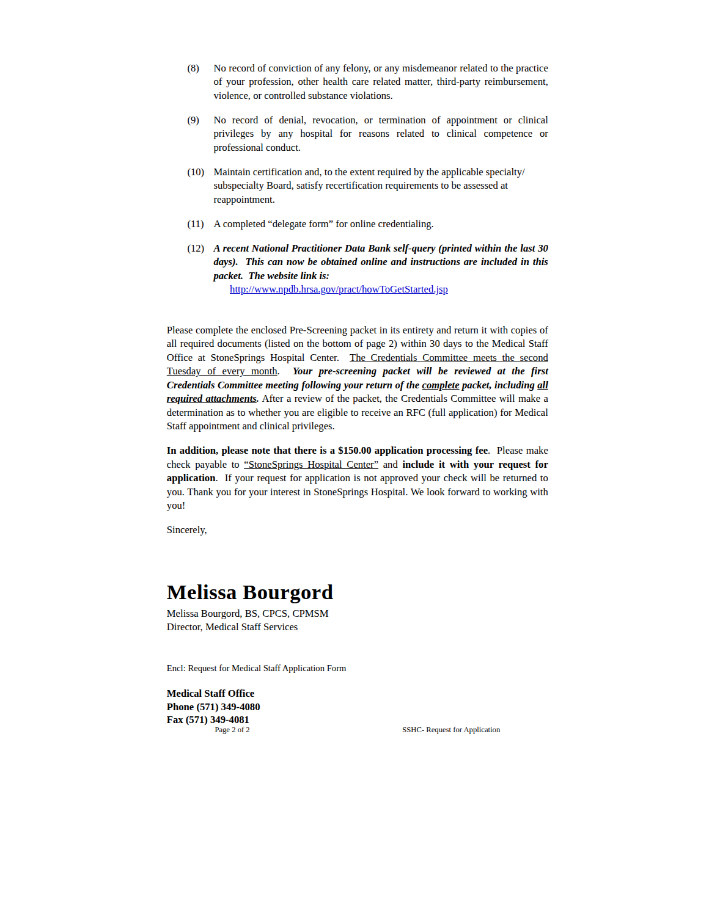(8)
No record of conviction of any felony, or any misdemeanor related to the practice of your profession, other health care related matter, third-party reimbursement, violence, or controlled substance violations.
(9)
No record of denial, revocation, or termination of appointment or clinical privileges by any hospital for reasons related to clinical competence or professional conduct.
(10)
Maintain certification and, to the extent required by the applicable specialty/ subspecialty Board, satisfy recertification requirements to be assessed at reappointment.
(11)
A completed “delegate form” for online credentialing.
(12)
A recent National Practitioner Data Bank self-query (printed within the last 30 days). This can now be obtained online and instructions are included in this packet. The website link is:
http://www.npdb.hrsa.gov/pract/howToGetStarted.jsp
Please complete the enclosed Pre-Screening packet in its entirety and return it with copies of all required documents (listed on the bottom of page 2) within 30 days to the Medical Staff Office at StoneSprings Hospital Center. The Credentials Committee meets the second Tuesday of every month. Your pre-screening packet will be reviewed at the first Credentials Committee meeting following your return of the complete packet, including all required attachments. After a review of the packet, the Credentials Committee will make a determination as to whether you are eligible to receive an RFC (full application) for Medical Staff appointment and clinical privileges.
In addition, please note that there is a $150.00 application processing fee. Please make check payable to “StoneSprings Hospital Center” and include it with your request for application. If your request for application is not approved your check will be returned to you. Thank you for your interest in StoneSprings Hospital. We look forward to working with you!
Sincerely,
Melissa Bourgord
Melissa Bourgord, BS, CPCS, CPMSM
Director, Medical Staff Services
Encl: Request for Medical Staff Application Form
Medical Staff Office
Phone (571) 349-4080
Fax (571) 349-4081
Page 2 of 2 SSHC- Request for Application